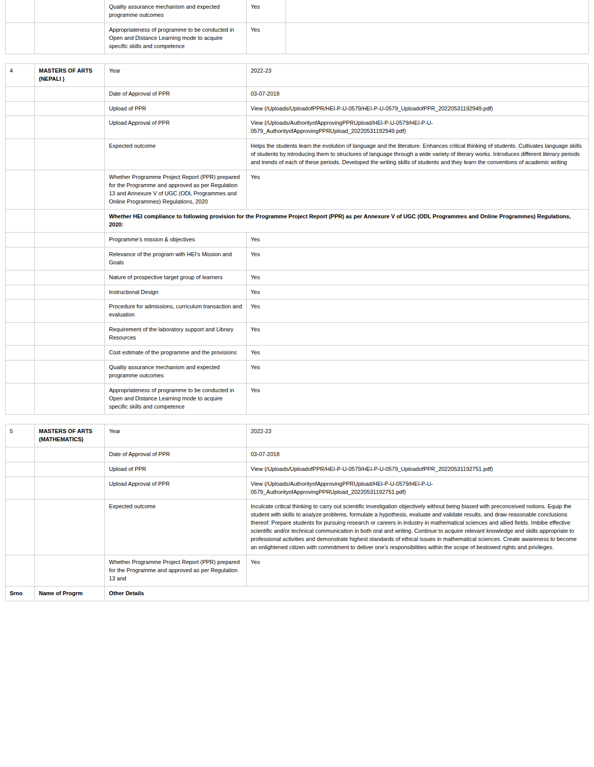| | | Quality assurance mechanism and expected programme outcomes | Yes | |
| | | Appropriateness of programme to be conducted in Open and Distance Learning mode to acquire specific skills and competence | Yes | |
| 4 | MASTERS OF ARTS (NEPALI ) | Year | 2022-23 |
| | | Date of Approval of PPR | 03-07-2018 |
| | | Upload of PPR | View (/Uploads/UploadofPPR/HEI-P-U-0579/HEI-P-U-0579_UploadofPPR_20220531192949.pdf) |
| | | Upload Approval of PPR | View (/Uploads/AuthorityofApprovingPPRUpload/HEI-P-U-0579/HEI-P-U-0579_AuthorityofApprovingPPRUpload_20220531192949.pdf) |
| | | Expected outcome | Helps the students learn the evolution of language and the literature. Enhances critical thinking of students. Cultivates language skills of students by introducing them to structures of language through a wide variety of literary works. Introduces different literary periods and trends of each of these periods. Developed the writing skills of students and they learn the conventions of academic writing |
| | | Whether Programme Project Report (PPR) prepared for the Programme and approved as per Regulation 13 and Annexure V of UGC (ODL Programmes and Online Programmes) Regulations, 2020 | Yes |
| | | Whether HEI compliance to following provision for the Programme Project Report (PPR) as per Annexure V of UGC (ODL Programmes and Online Programmes) Regulations, 2020: |
| | | Programme’s mission & objectives | Yes |
| | | Relevance of the program with HEI’s Mission and Goals | Yes |
| | | Nature of prospective target group of learners | Yes |
| | | Instructional Design | Yes |
| | | Procedure for admissions, curriculum transaction and evaluation | Yes |
| | | Requirement of the laboratory support and Library Resources | Yes |
| | | Cost estimate of the programme and the provisions | Yes |
| | | Quality assurance mechanism and expected programme outcomes | Yes |
| | | Appropriateness of programme to be conducted in Open and Distance Learning mode to acquire specific skills and competence | Yes |
| 5 | MASTERS OF ARTS (MATHEMATICS) | Year | 2022-23 |
| | | Date of Approval of PPR | 03-07-2018 |
| | | Upload of PPR | View (/Uploads/UploadofPPR/HEI-P-U-0579/HEI-P-U-0579_UploadofPPR_20220531192751.pdf) |
| | | Upload Approval of PPR | View (/Uploads/AuthorityofApprovingPPRUpload/HEI-P-U-0579/HEI-P-U-0579_AuthorityofApprovingPPRUpload_20220531192751.pdf) |
| | | Expected outcome | Inculcate critical thinking to carry out scientific investigation objectively without being biased with preconceived notions. Equip the student with skills to analyze problems, formulate a hypothesis, evaluate and validate results, and draw reasonable conclusions thereof. Prepare students for pursuing research or careers in industry in mathematical sciences and allied fields. Imbibe effective scientific and/or technical communication in both oral and writing. Continue to acquire relevant knowledge and skills appropriate to professional activities and demonstrate highest standards of ethical issues in mathematical sciences. Create awareness to become an enlightened citizen with commitment to deliver one’s responsibilities within the scope of bestowed rights and privileges. |
| | | Whether Programme Project Report (PPR) prepared for the Programme and approved as per Regulation 13 and | Yes |
| Srno | Name of Progrm | Other Details |